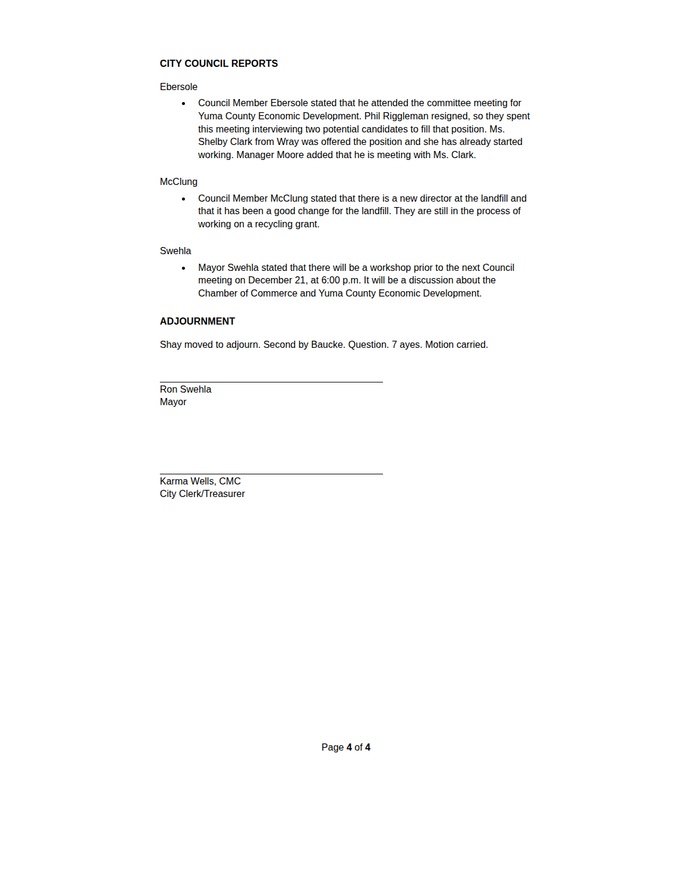CITY COUNCIL REPORTS
Ebersole
Council Member Ebersole stated that he attended the committee meeting for Yuma County Economic Development. Phil Riggleman resigned, so they spent this meeting interviewing two potential candidates to fill that position. Ms. Shelby Clark from Wray was offered the position and she has already started working. Manager Moore added that he is meeting with Ms. Clark.
McClung
Council Member McClung stated that there is a new director at the landfill and that it has been a good change for the landfill. They are still in the process of working on a recycling grant.
Swehla
Mayor Swehla stated that there will be a workshop prior to the next Council meeting on December 21, at 6:00 p.m. It will be a discussion about the Chamber of Commerce and Yuma County Economic Development.
ADJOURNMENT
Shay moved to adjourn. Second by Baucke. Question. 7 ayes. Motion carried.
Ron Swehla
Mayor
Karma Wells, CMC
City Clerk/Treasurer
Page 4 of 4